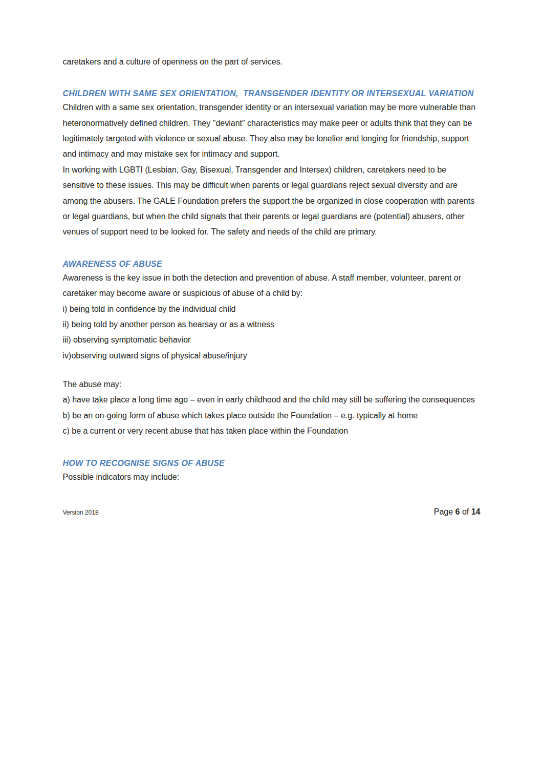caretakers and a culture of openness on the part of services.
CHILDREN WITH SAME SEX ORIENTATION, TRANSGENDER IDENTITY OR INTERSEXUAL VARIATION
Children with a same sex orientation, transgender identity or an intersexual variation may be more vulnerable than heteronormatively defined children. They "deviant" characteristics may make peer or adults think that they can be legitimately targeted with violence or sexual abuse. They also may be lonelier and longing for friendship, support and intimacy and may mistake sex for intimacy and support.
In working with LGBTI (Lesbian, Gay, Bisexual, Transgender and Intersex) children, caretakers need to be sensitive to these issues. This may be difficult when parents or legal guardians reject sexual diversity and are among the abusers. The GALE Foundation prefers the support the be organized in close cooperation with parents or legal guardians, but when the child signals that their parents or legal guardians are (potential) abusers, other venues of support need to be looked for. The safety and needs of the child are primary.
AWARENESS OF ABUSE
Awareness is the key issue in both the detection and prevention of abuse. A staff member, volunteer, parent or caretaker may become aware or suspicious of abuse of a child by:
i) being told in confidence by the individual child
ii) being told by another person as hearsay or as a witness
iii) observing symptomatic behavior
iv)observing outward signs of physical abuse/injury
The abuse may:
a) have take place a long time ago – even in early childhood and the child may still be suffering the consequences
b) be an on-going form of abuse which takes place outside the Foundation – e.g. typically at home
c) be a current or very recent abuse that has taken place within the Foundation
HOW TO RECOGNISE SIGNS OF ABUSE
Possible indicators may include:
Version 2018 Page 6 of 14